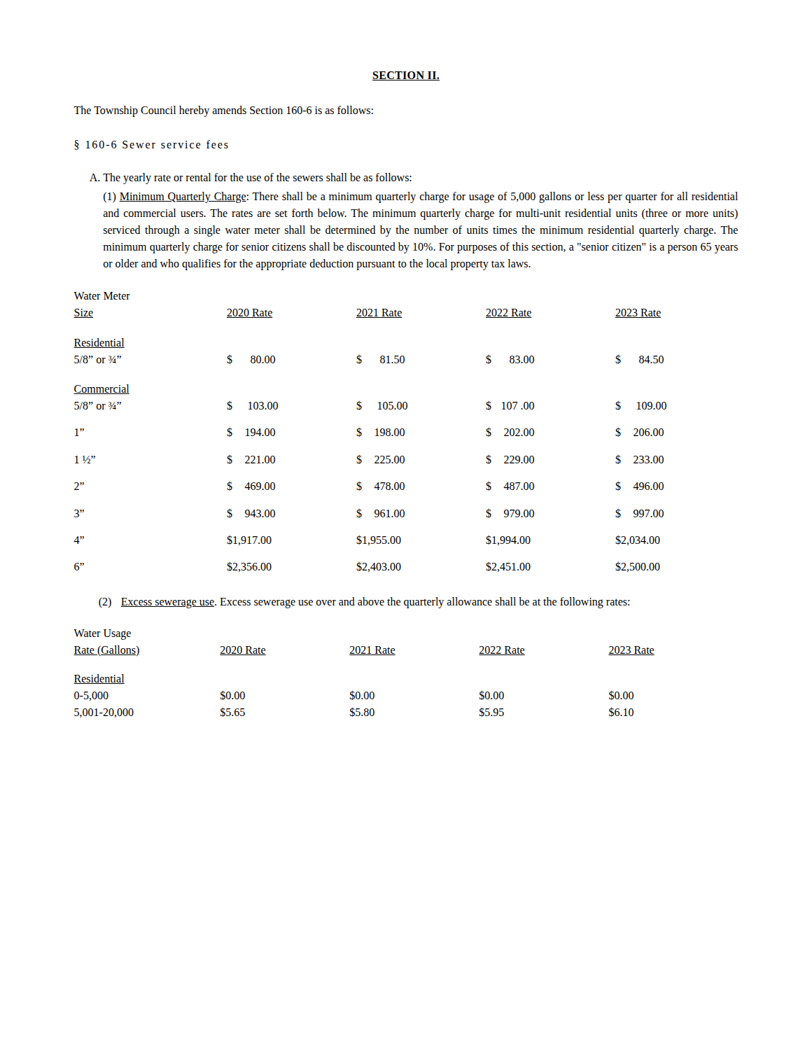SECTION II.
The Township Council hereby amends Section 160-6 is as follows:
§ 160-6 Sewer service fees
The yearly rate or rental for the use of the sewers shall be as follows:
(1) Minimum Quarterly Charge: There shall be a minimum quarterly charge for usage of 5,000 gallons or less per quarter for all residential and commercial users. The rates are set forth below. The minimum quarterly charge for multi-unit residential units (three or more units) serviced through a single water meter shall be determined by the number of units times the minimum residential quarterly charge. The minimum quarterly charge for senior citizens shall be discounted by 10%. For purposes of this section, a "senior citizen" is a person 65 years or older and who qualifies for the appropriate deduction pursuant to the local property tax laws.
| Water Meter | | | | |
| Size | 2020 Rate | 2021 Rate | 2022 Rate | 2023 Rate |
| Residential | |
| 5/8” or ¾” | $ 80.00 | $ 81.50 | $ 83.00 | $ 84.50 |
| Commercial | |
| 5/8” or ¾” | $ 103.00 | $ 105.00 | $ 107 .00 | $ 109.00 |
| 1” | $ 194.00 | $ 198.00 | $ 202.00 | $ 206.00 |
| 1 ½” | $ 221.00 | $ 225.00 | $ 229.00 | $ 233.00 |
| 2” | $ 469.00 | $ 478.00 | $ 487.00 | $ 496.00 |
| 3” | $ 943.00 | $ 961.00 | $ 979.00 | $ 997.00 |
| 4” | $1,917.00 | $1,955.00 | $1,994.00 | $2,034.00 |
| 6” | $2,356.00 | $2,403.00 | $2,451.00 | $2,500.00 |
(2) Excess sewerage use. Excess sewerage use over and above the quarterly allowance shall be at the following rates:
| Water Usage | | | | |
| Rate (Gallons) | 2020 Rate | 2021 Rate | 2022 Rate | 2023 Rate |
| Residential | |
| 0-5,000 | $0.00 | $0.00 | $0.00 | $0.00 |
| 5,001-20,000 | $5.65 | $5.80 | $5.95 | $6.10 |